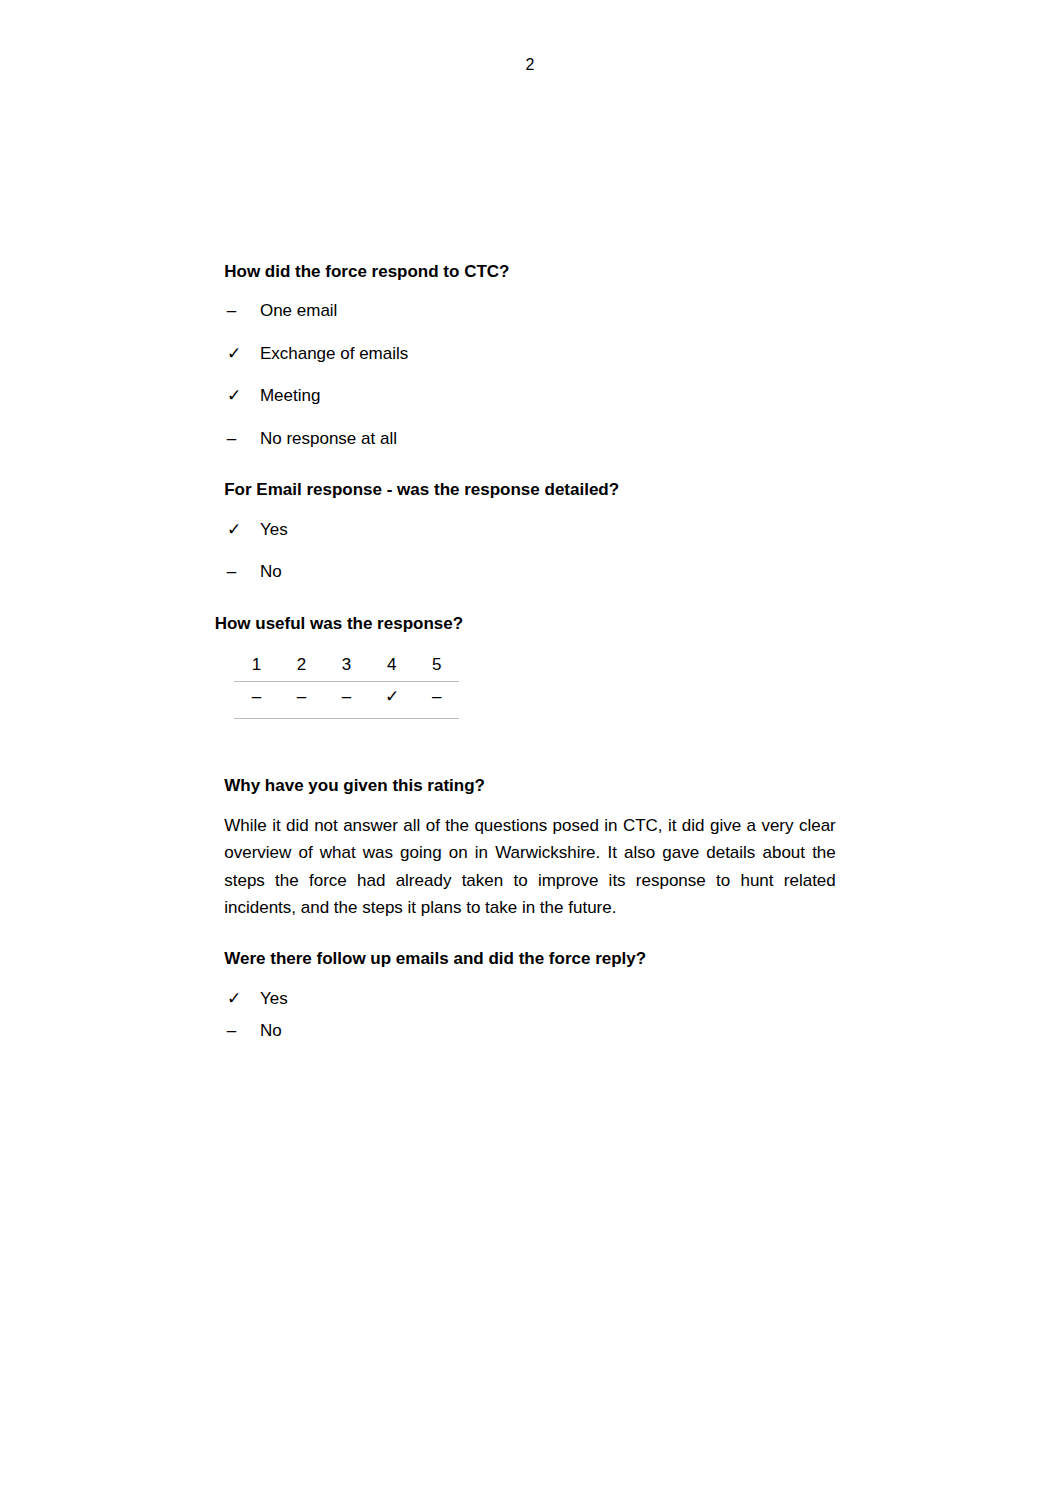2
How did the force respond to CTC?
One email
Exchange of emails
Meeting
No response at all
For Email response - was the response detailed?
Yes
No
How useful was the response?
| 1 | 2 | 3 | 4 | 5 |
| – | – | – | ✓ | – |
Why have you given this rating?
While it did not answer all of the questions posed in CTC, it did give a very clear overview of what was going on in Warwickshire. It also gave details about the steps the force had already taken to improve its response to hunt related incidents, and the steps it plans to take in the future.
Were there follow up emails and did the force reply?
Yes
No